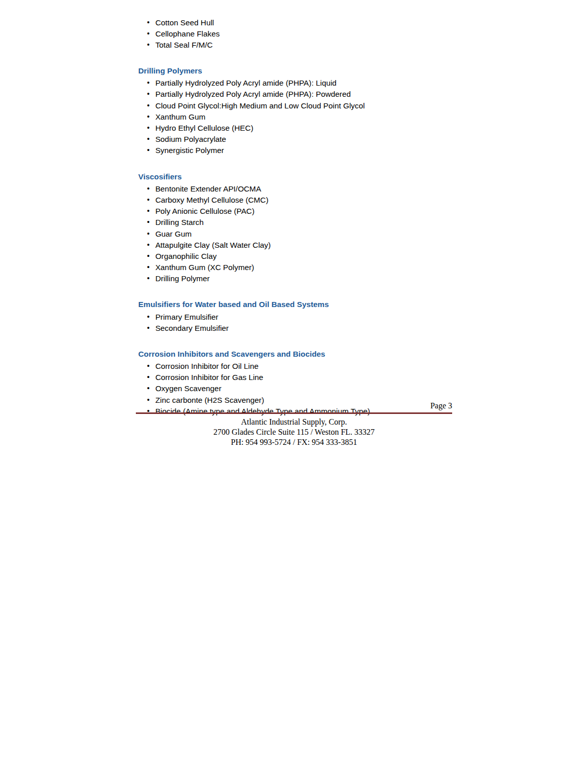Cotton Seed Hull
Cellophane Flakes
Total Seal F/M/C
Drilling Polymers
Partially Hydrolyzed Poly Acryl amide (PHPA): Liquid
Partially Hydrolyzed Poly Acryl amide (PHPA): Powdered
Cloud Point Glycol:High Medium and Low Cloud Point Glycol
Xanthum Gum
Hydro Ethyl Cellulose (HEC)
Sodium Polyacrylate
Synergistic Polymer
Viscosifiers
Bentonite Extender API/OCMA
Carboxy Methyl Cellulose (CMC)
Poly Anionic Cellulose (PAC)
Drilling Starch
Guar Gum
Attapulgite Clay (Salt Water Clay)
Organophilic Clay
Xanthum Gum (XC Polymer)
Drilling Polymer
Emulsifiers for Water based and Oil Based Systems
Primary Emulsifier
Secondary Emulsifier
Corrosion Inhibitors and Scavengers and Biocides
Corrosion Inhibitor for Oil Line
Corrosion Inhibitor for Gas Line
Oxygen Scavenger
Zinc carbonte (H2S Scavenger)
Biocide (Amine type and Aldehyde Type and Ammonium Type)
Page 3
Atlantic Industrial Supply, Corp.
2700 Glades Circle Suite 115 / Weston FL. 33327
PH: 954 993-5724 / FX: 954 333-3851